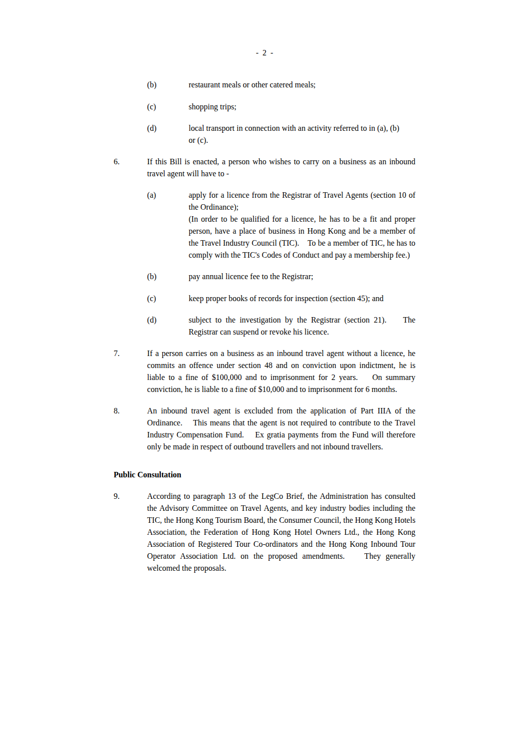- 2 -
(b)
restaurant meals or other catered meals;
(c)
shopping trips;
(d)
local transport in connection with an activity referred to in (a), (b)
or (c).
6.
If this Bill is enacted, a person who wishes to carry on a business as an inbound travel agent will have to -
(a)
apply for a licence from the Registrar of Travel Agents (section 10 of the Ordinance);
(In order to be qualified for a licence, he has to be a fit and proper person, have a place of business in Hong Kong and be a member of the Travel Industry Council (TIC). To be a member of TIC, he has to comply with the TIC's Codes of Conduct and pay a membership fee.)
(b)
pay annual licence fee to the Registrar;
(c)
keep proper books of records for inspection (section 45); and
(d)
subject to the investigation by the Registrar (section 21). The Registrar can suspend or revoke his licence.
7.
If a person carries on a business as an inbound travel agent without a licence, he commits an offence under section 48 and on conviction upon indictment, he is liable to a fine of $100,000 and to imprisonment for 2 years. On summary conviction, he is liable to a fine of $10,000 and to imprisonment for 6 months.
8.
An inbound travel agent is excluded from the application of Part IIIA of the Ordinance. This means that the agent is not required to contribute to the Travel Industry Compensation Fund. Ex gratia payments from the Fund will therefore only be made in respect of outbound travellers and not inbound travellers.
Public Consultation
9.
According to paragraph 13 of the LegCo Brief, the Administration has consulted the Advisory Committee on Travel Agents, and key industry bodies including the TIC, the Hong Kong Tourism Board, the Consumer Council, the Hong Kong Hotels Association, the Federation of Hong Kong Hotel Owners Ltd., the Hong Kong Association of Registered Tour Co-ordinators and the Hong Kong Inbound Tour Operator Association Ltd. on the proposed amendments. They generally welcomed the proposals.